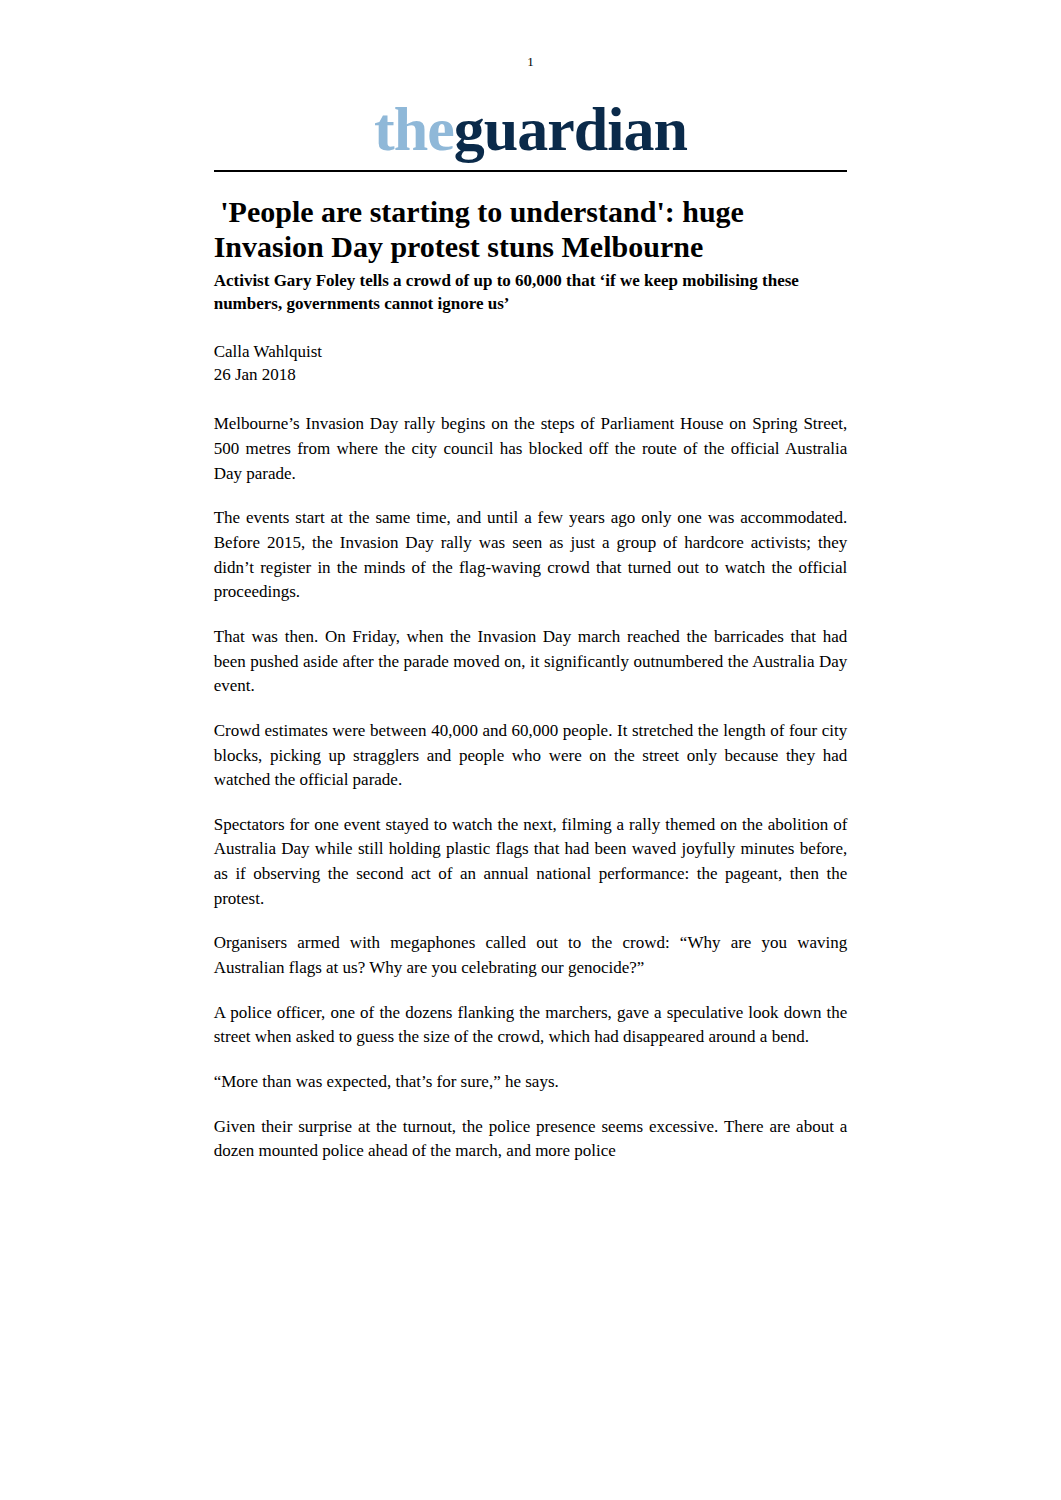1
the guardian
'People are starting to understand': huge Invasion Day protest stuns Melbourne
Activist Gary Foley tells a crowd of up to 60,000 that ‘if we keep mobilising these numbers, governments cannot ignore us’
Calla Wahlquist
26 Jan 2018
Melbourne’s Invasion Day rally begins on the steps of Parliament House on Spring Street, 500 metres from where the city council has blocked off the route of the official Australia Day parade.
The events start at the same time, and until a few years ago only one was accommodated. Before 2015, the Invasion Day rally was seen as just a group of hardcore activists; they didn’t register in the minds of the flag-waving crowd that turned out to watch the official proceedings.
That was then. On Friday, when the Invasion Day march reached the barricades that had been pushed aside after the parade moved on, it significantly outnumbered the Australia Day event.
Crowd estimates were between 40,000 and 60,000 people. It stretched the length of four city blocks, picking up stragglers and people who were on the street only because they had watched the official parade.
Spectators for one event stayed to watch the next, filming a rally themed on the abolition of Australia Day while still holding plastic flags that had been waved joyfully minutes before, as if observing the second act of an annual national performance: the pageant, then the protest.
Organisers armed with megaphones called out to the crowd: “Why are you waving Australian flags at us? Why are you celebrating our genocide?”
A police officer, one of the dozens flanking the marchers, gave a speculative look down the street when asked to guess the size of the crowd, which had disappeared around a bend.
“More than was expected, that’s for sure,” he says.
Given their surprise at the turnout, the police presence seems excessive. There are about a dozen mounted police ahead of the march, and more police